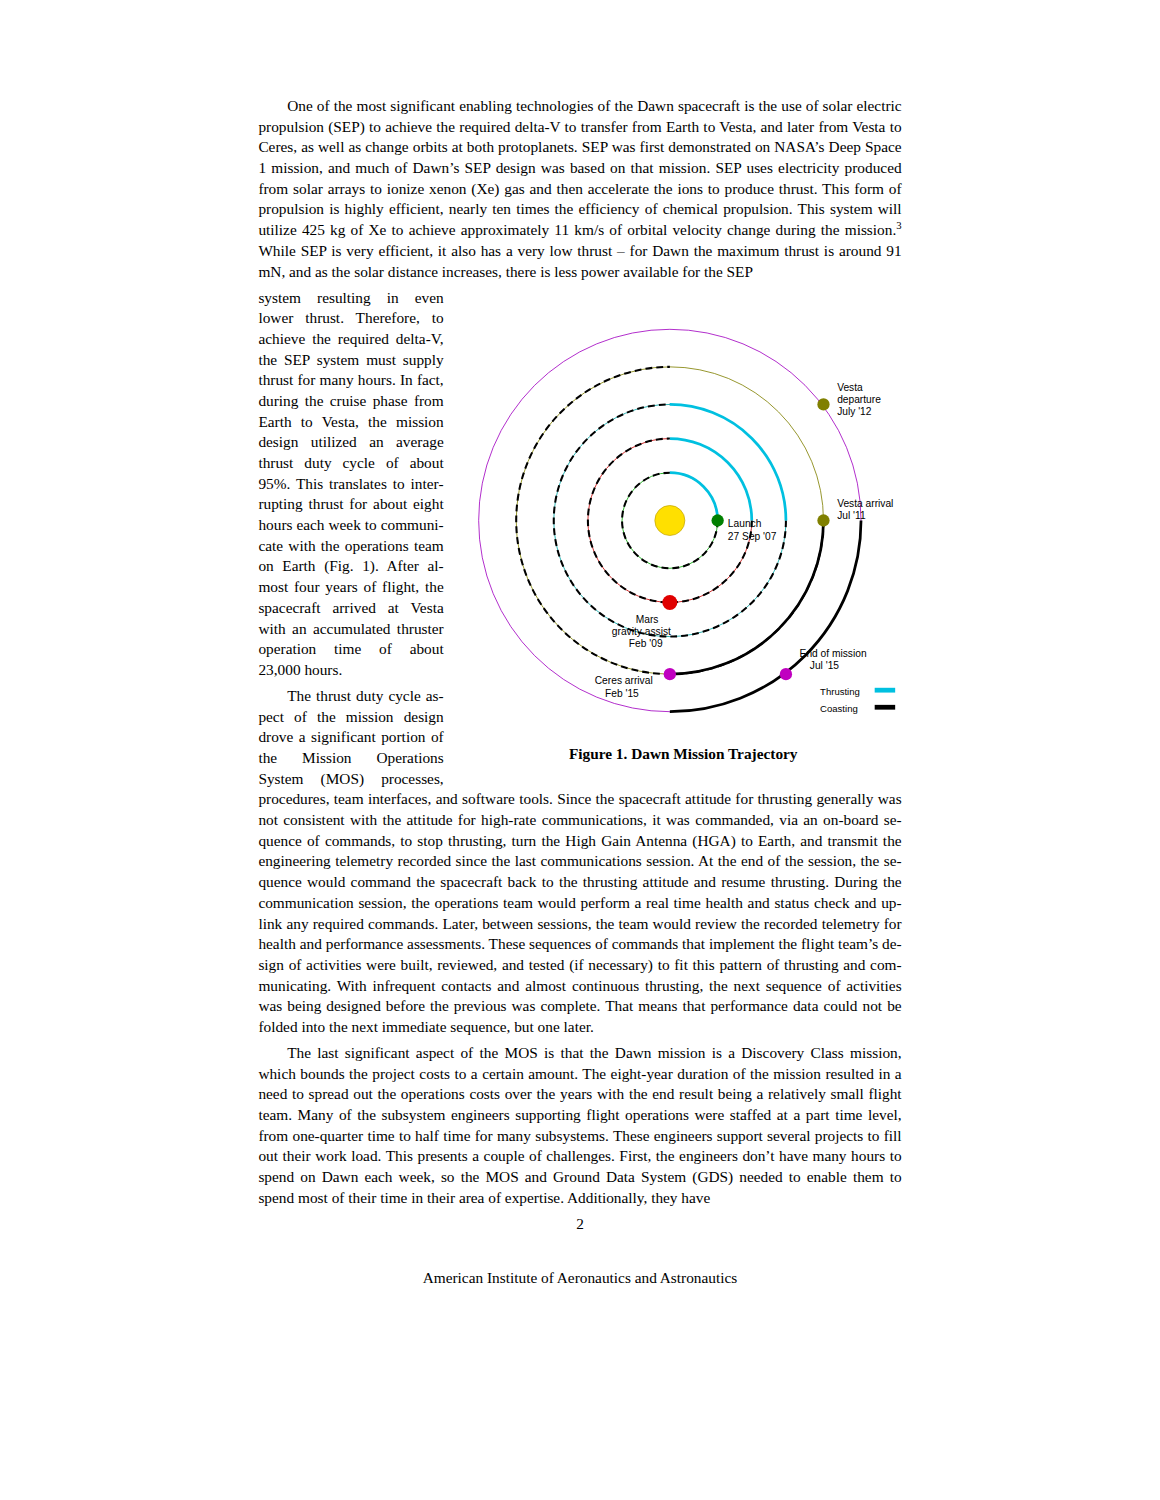One of the most significant enabling technologies of the Dawn spacecraft is the use of solar electric propulsion (SEP) to achieve the required delta-V to transfer from Earth to Vesta, and later from Vesta to Ceres, as well as change orbits at both protoplanets. SEP was first demonstrated on NASA’s Deep Space 1 mission, and much of Dawn’s SEP design was based on that mission. SEP uses electricity produced from solar arrays to ionize xenon (Xe) gas and then accelerate the ions to produce thrust. This form of propulsion is highly efficient, nearly ten times the efficiency of chemical propulsion. This system will utilize 425 kg of Xe to achieve approximately 11 km/s of orbital velocity change during the mission.3 While SEP is very efficient, it also has a very low thrust – for Dawn the maximum thrust is around 91 mN, and as the solar distance increases, there is less power available for the SEP
Figure 1. Dawn Mission Trajectory
system resulting in even lower thrust. Therefore, to achieve the required delta-V, the SEP system must supply thrust for many hours. In fact, during the cruise phase from Earth to Vesta, the mission design utilized an average thrust duty cycle of about 95%. This translates to interrupting thrust for about eight hours each week to communicate with the operations team on Earth (Fig. 1). After almost four years of flight, the spacecraft arrived at Vesta with an accumulated thruster operation time of about 23,000 hours.
The thrust duty cycle aspect of the mission design drove a significant portion of the Mission Operations System (MOS) processes, procedures, team interfaces, and software tools. Since the spacecraft attitude for thrusting generally was not consistent with the attitude for high-rate communications, it was commanded, via an on-board sequence of commands, to stop thrusting, turn the High Gain Antenna (HGA) to Earth, and transmit the engineering telemetry recorded since the last communications session. At the end of the session, the sequence would command the spacecraft back to the thrusting attitude and resume thrusting. During the communication session, the operations team would perform a real time health and status check and uplink any required commands. Later, between sessions, the team would review the recorded telemetry for health and performance assessments. These sequences of commands that implement the flight team’s design of activities were built, reviewed, and tested (if necessary) to fit this pattern of thrusting and communicating. With infrequent contacts and almost continuous thrusting, the next sequence of activities was being designed before the previous was complete. That means that performance data could not be folded into the next immediate sequence, but one later.
The last significant aspect of the MOS is that the Dawn mission is a Discovery Class mission, which bounds the project costs to a certain amount. The eight-year duration of the mission resulted in a need to spread out the operations costs over the years with the end result being a relatively small flight team. Many of the subsystem engineers supporting flight operations were staffed at a part time level, from one-quarter time to half time for many subsystems. These engineers support several projects to fill out their work load. This presents a couple of challenges. First, the engineers don’t have many hours to spend on Dawn each week, so the MOS and Ground Data System (GDS) needed to enable them to spend most of their time in their area of expertise. Additionally, they have
2
American Institute of Aeronautics and Astronautics